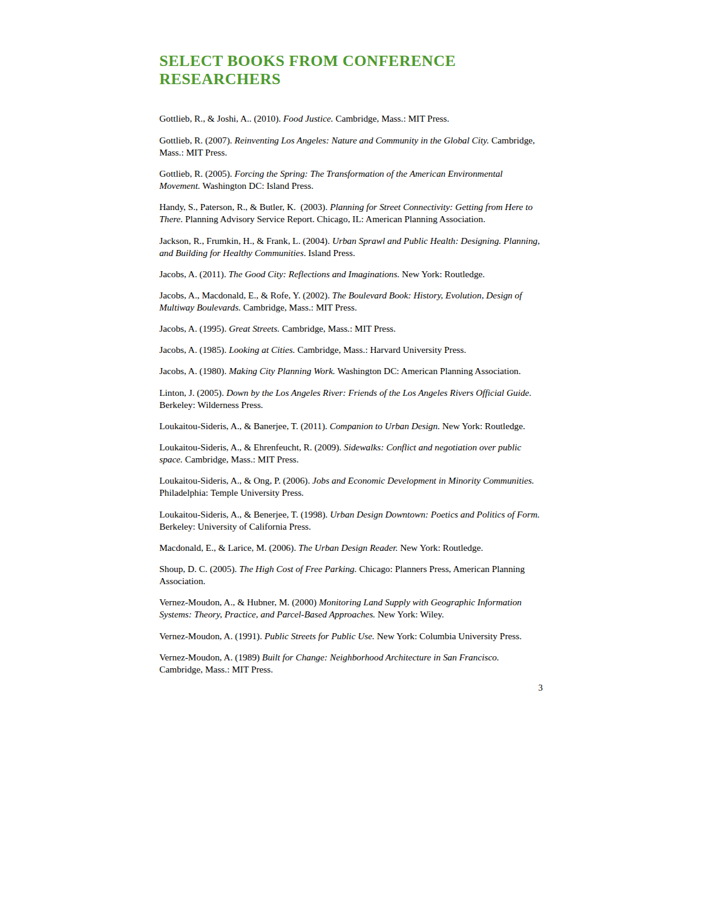SELECT BOOKS FROM CONFERENCE RESEARCHERS
Gottlieb, R., & Joshi, A.. (2010). Food Justice. Cambridge, Mass.: MIT Press.
Gottlieb, R. (2007). Reinventing Los Angeles: Nature and Community in the Global City. Cambridge, Mass.: MIT Press.
Gottlieb, R. (2005). Forcing the Spring: The Transformation of the American Environmental Movement. Washington DC: Island Press.
Handy, S., Paterson, R., & Butler, K. (2003). Planning for Street Connectivity: Getting from Here to There. Planning Advisory Service Report. Chicago, IL: American Planning Association.
Jackson, R., Frumkin, H., & Frank, L. (2004). Urban Sprawl and Public Health: Designing. Planning, and Building for Healthy Communities. Island Press.
Jacobs, A. (2011). The Good City: Reflections and Imaginations. New York: Routledge.
Jacobs, A., Macdonald, E., & Rofe, Y. (2002). The Boulevard Book: History, Evolution, Design of Multiway Boulevards. Cambridge, Mass.: MIT Press.
Jacobs, A. (1995). Great Streets. Cambridge, Mass.: MIT Press.
Jacobs, A. (1985). Looking at Cities. Cambridge, Mass.: Harvard University Press.
Jacobs, A. (1980). Making City Planning Work. Washington DC: American Planning Association.
Linton, J. (2005). Down by the Los Angeles River: Friends of the Los Angeles Rivers Official Guide. Berkeley: Wilderness Press.
Loukaitou-Sideris, A., & Banerjee, T. (2011). Companion to Urban Design. New York: Routledge.
Loukaitou-Sideris, A., & Ehrenfeucht, R. (2009). Sidewalks: Conflict and negotiation over public space. Cambridge, Mass.: MIT Press.
Loukaitou-Sideris, A., & Ong, P. (2006). Jobs and Economic Development in Minority Communities. Philadelphia: Temple University Press.
Loukaitou-Sideris, A., & Benerjee, T. (1998). Urban Design Downtown: Poetics and Politics of Form. Berkeley: University of California Press.
Macdonald, E., & Larice, M. (2006). The Urban Design Reader. New York: Routledge.
Shoup, D. C. (2005). The High Cost of Free Parking. Chicago: Planners Press, American Planning Association.
Vernez-Moudon, A., & Hubner, M. (2000) Monitoring Land Supply with Geographic Information Systems: Theory, Practice, and Parcel-Based Approaches. New York: Wiley.
Vernez-Moudon, A. (1991). Public Streets for Public Use. New York: Columbia University Press.
Vernez-Moudon, A. (1989) Built for Change: Neighborhood Architecture in San Francisco. Cambridge, Mass.: MIT Press.
3